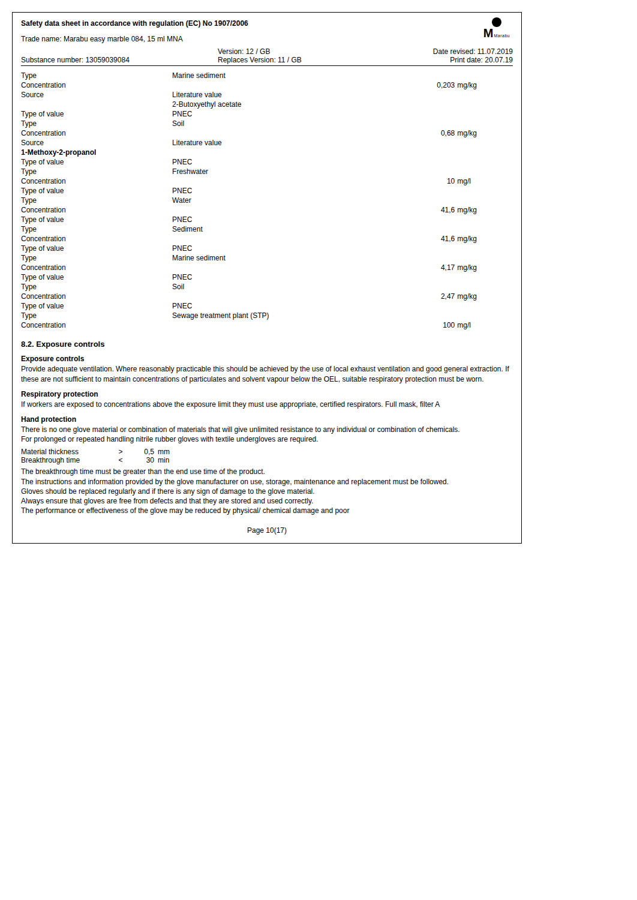M Marabu
Safety data sheet in accordance with regulation (EC) No 1907/2006
Trade name: Marabu easy marble 084, 15 ml MNA
| | Version: 12 / GB | Date revised: 11.07.2019 |
| Substance number: 13059039084 | Replaces Version: 11 / GB | Print date: 20.07.19 |
| Type | Marine sediment | | |
| Concentration | | 0,203 | mg/kg |
| Source | Literature value | | |
| | 2-Butoxyethyl acetate | | |
| Type of value | PNEC | | |
| Type | Soil | | |
| Concentration | | 0,68 | mg/kg |
| Source | Literature value | | |
| 1-Methoxy-2-propanol |
| Type of value | PNEC | | |
| Type | Freshwater | | |
| Concentration | | 10 | mg/l |
| Type of value | PNEC | | |
| Type | Water | | |
| Concentration | | 41,6 | mg/kg |
| Type of value | PNEC | | |
| Type | Sediment | | |
| Concentration | | 41,6 | mg/kg |
| Type of value | PNEC | | |
| Type | Marine sediment | | |
| Concentration | | 4,17 | mg/kg |
| Type of value | PNEC | | |
| Type | Soil | | |
| Concentration | | 2,47 | mg/kg |
| Type of value | PNEC | | |
| Type | Sewage treatment plant (STP) | | |
| Concentration | | 100 | mg/l |
8.2. Exposure controls
Exposure controls
Provide adequate ventilation. Where reasonably practicable this should be achieved by the use of local exhaust ventilation and good general extraction. If these are not sufficient to maintain concentrations of particulates and solvent vapour below the OEL, suitable respiratory protection must be worn.
Respiratory protection
If workers are exposed to concentrations above the exposure limit they must use appropriate, certified respirators. Full mask, filter A
Hand protection
There is no one glove material or combination of materials that will give unlimited resistance to any individual or combination of chemicals.
For prolonged or repeated handling nitrile rubber gloves with textile undergloves are required.
| Material thickness | > | 0,5 | mm |
| Breakthrough time | < | 30 | min |
The breakthrough time must be greater than the end use time of the product.
The instructions and information provided by the glove manufacturer on use, storage, maintenance and replacement must be followed.
Gloves should be replaced regularly and if there is any sign of damage to the glove material.
Always ensure that gloves are free from defects and that they are stored and used correctly.
The performance or effectiveness of the glove may be reduced by physical/ chemical damage and poor
Page 10(17)